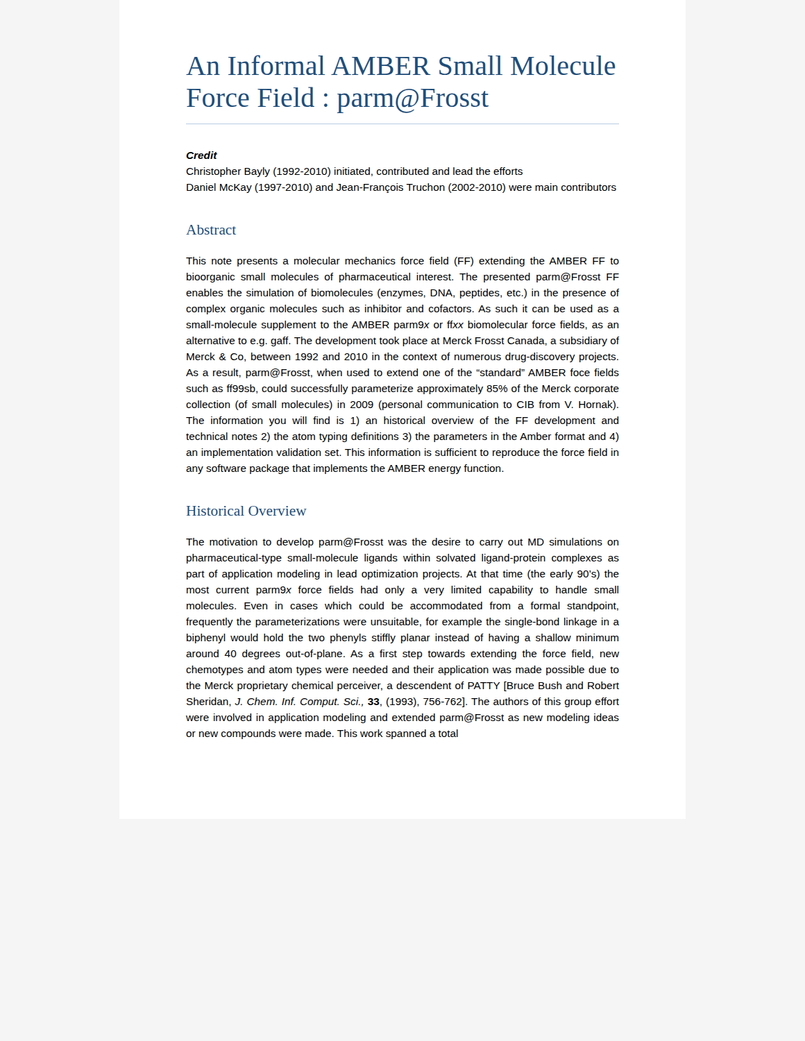An Informal AMBER Small Molecule
Force Field : parm@Frosst
Credit
Christopher Bayly (1992-2010) initiated, contributed and lead the efforts
Daniel McKay (1997-2010) and Jean-François Truchon (2002-2010) were main contributors
Abstract
This note presents a molecular mechanics force field (FF) extending the AMBER FF to bioorganic small molecules of pharmaceutical interest. The presented parm@Frosst FF enables the simulation of biomolecules (enzymes, DNA, peptides, etc.) in the presence of complex organic molecules such as inhibitor and cofactors. As such it can be used as a small-molecule supplement to the AMBER parm9x or ffxx biomolecular force fields, as an alternative to e.g. gaff. The development took place at Merck Frosst Canada, a subsidiary of Merck & Co, between 1992 and 2010 in the context of numerous drug-discovery projects. As a result, parm@Frosst, when used to extend one of the “standard” AMBER foce fields such as ff99sb, could successfully parameterize approximately 85% of the Merck corporate collection (of small molecules) in 2009 (personal communication to CIB from V. Hornak). The information you will find is 1) an historical overview of the FF development and technical notes 2) the atom typing definitions 3) the parameters in the Amber format and 4) an implementation validation set. This information is sufficient to reproduce the force field in any software package that implements the AMBER energy function.
Historical Overview
The motivation to develop parm@Frosst was the desire to carry out MD simulations on pharmaceutical-type small-molecule ligands within solvated ligand-protein complexes as part of application modeling in lead optimization projects. At that time (the early 90’s) the most current parm9x force fields had only a very limited capability to handle small molecules. Even in cases which could be accommodated from a formal standpoint, frequently the parameterizations were unsuitable, for example the single-bond linkage in a biphenyl would hold the two phenyls stiffly planar instead of having a shallow minimum around 40 degrees out-of-plane. As a first step towards extending the force field, new chemotypes and atom types were needed and their application was made possible due to the Merck proprietary chemical perceiver, a descendent of PATTY [Bruce Bush and Robert Sheridan, J. Chem. Inf. Comput. Sci., 33, (1993), 756-762]. The authors of this group effort were involved in application modeling and extended parm@Frosst as new modeling ideas or new compounds were made. This work spanned a total